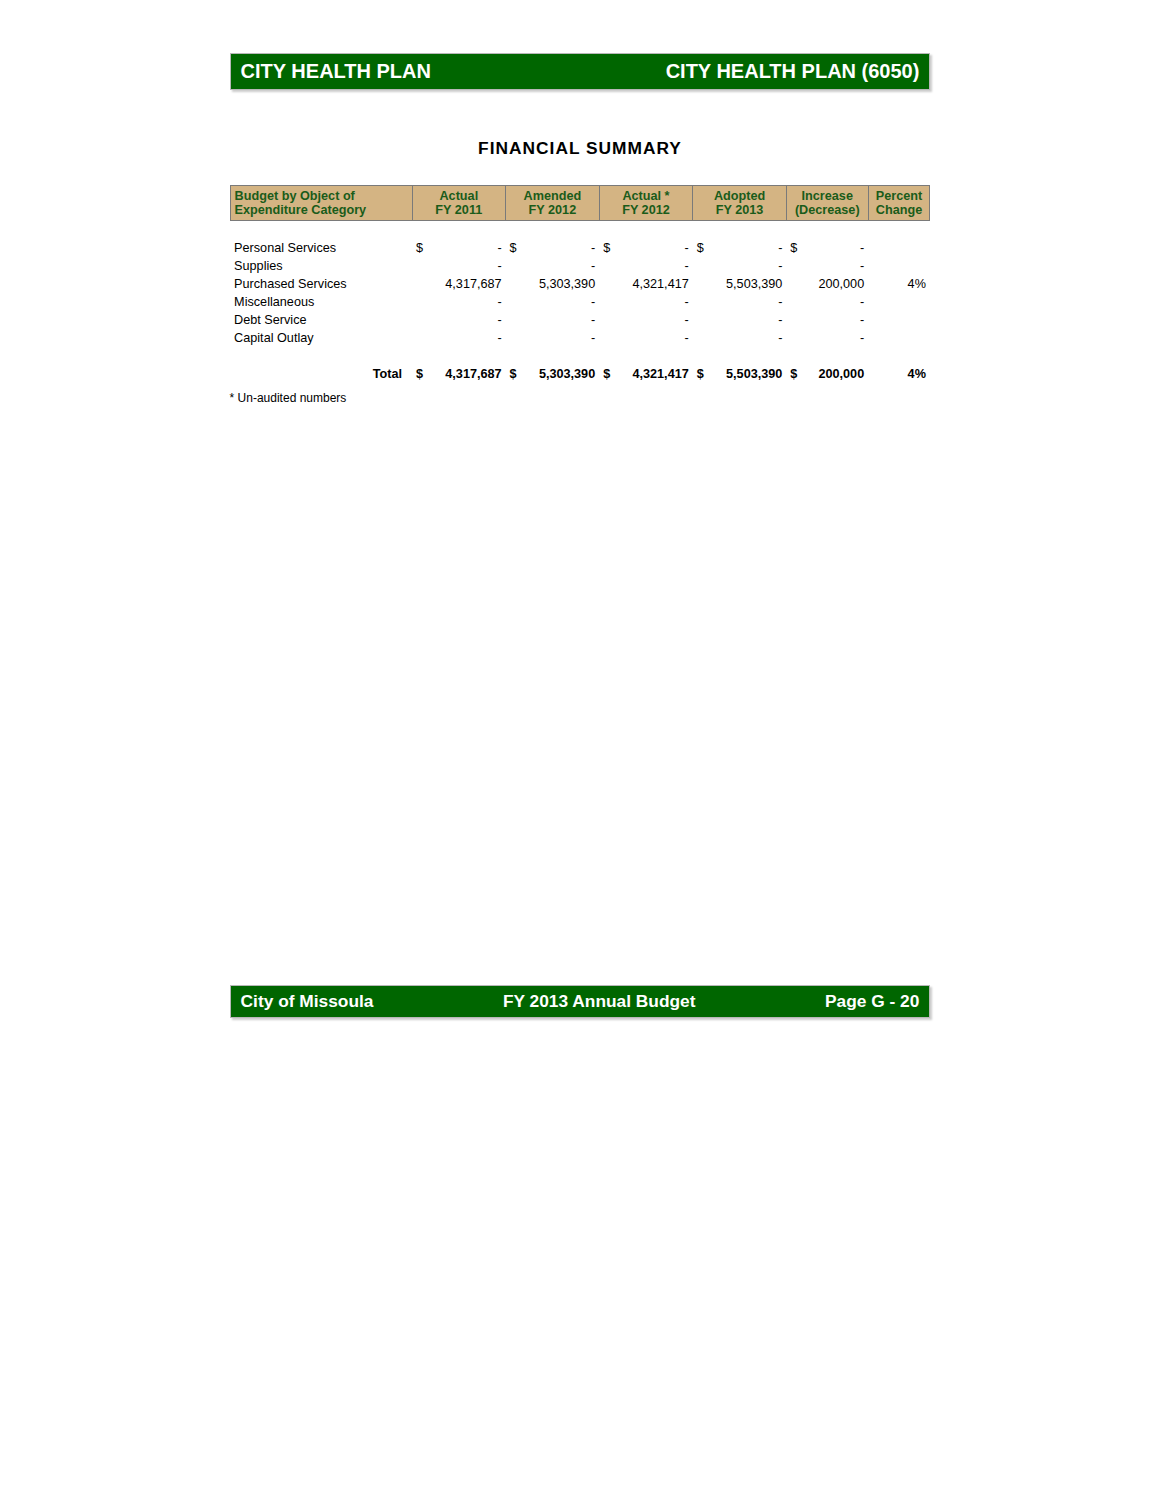CITY HEALTH PLAN CITY HEALTH PLAN (6050)
FINANCIAL SUMMARY
| Budget by Object of Expenditure Category | Actual FY 2011 | Amended FY 2012 | Actual * FY 2012 | Adopted FY 2013 | Increase (Decrease) | Percent Change |
| --- | --- | --- | --- | --- | --- | --- |
| Personal Services | $ | - | $ | - | $ | - | $ | - | $ | - | |
| Supplies | | - | | - | | - | | - | | - | |
| Purchased Services | | 4,317,687 | | 5,303,390 | | 4,321,417 | | 5,503,390 | | 200,000 | 4% |
| Miscellaneous | | - | | - | | - | | - | | - | |
| Debt Service | | - | | - | | - | | - | | - | |
| Capital Outlay | | - | | - | | - | | - | | - | |
| Total | $ | 4,317,687 | $ | 5,303,390 | $ | 4,321,417 | $ | 5,503,390 | $ | 200,000 | 4% |
* Un-audited numbers
City of Missoula FY 2013 Annual Budget Page G - 20